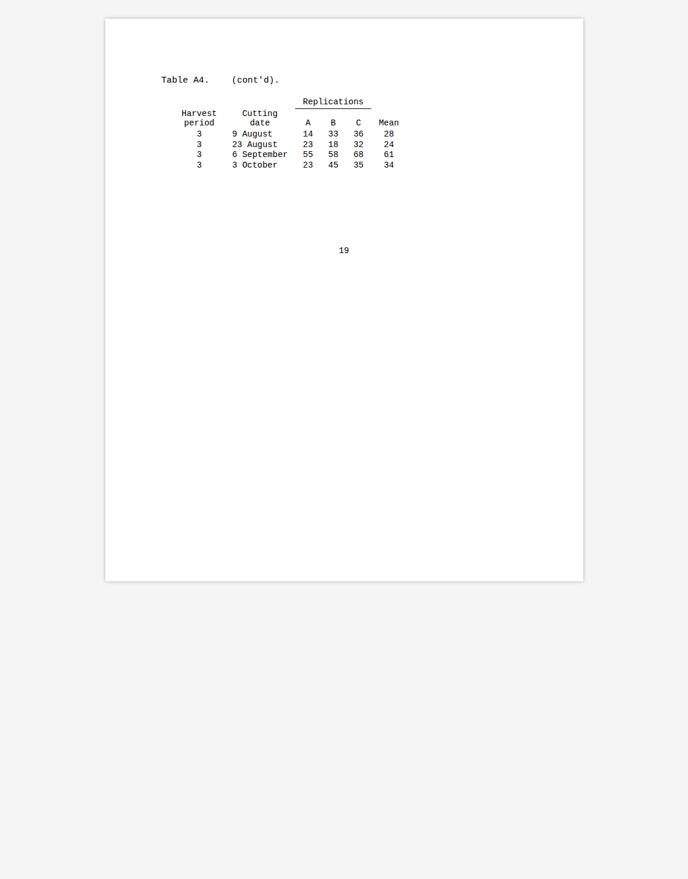Table A4.(cont'd).
| | Replications | |
| --- | --- | --- |
| Harvest period | Cutting date | A | B | C | Mean |
| 3 | 9 August | 14 | 33 | 36 | 28 |
| 3 | 23 August | 23 | 18 | 32 | 24 |
| 3 | 6 September | 55 | 58 | 68 | 61 |
| 3 | 3 October | 23 | 45 | 35 | 34 |
19